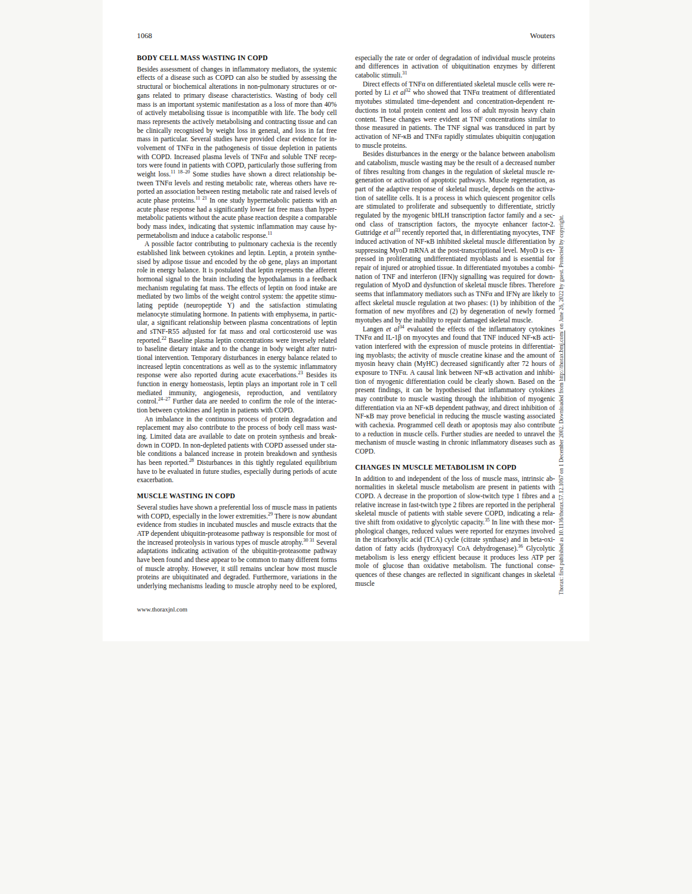Thorax: first published as 10.1136/thorax.57.12.1067 on 1 December 2002. Downloaded from http://thorax.bmj.com/ on June 26, 2022 by guest. Protected by copyright.
1068 Wouters
Body cell mass wasting in COPD
Besides assessment of changes in inflammatory mediators, the systemic effects of a disease such as COPD can also be studied by assessing the structural or biochemical alterations in non-pulmonary structures or organs related to primary disease characteristics. Wasting of body cell mass is an important systemic manifestation as a loss of more than 40% of actively metabolising tissue is incompatible with life. The body cell mass represents the actively metabolising and contracting tissue and can be clinically recognised by weight loss in general, and loss in fat free mass in particular. Several studies have provided clear evidence for involvement of TNFα in the pathogenesis of tissue depletion in patients with COPD. Increased plasma levels of TNFα and soluble TNF receptors were found in patients with COPD, particularly those suffering from weight loss.11 18–20 Some studies have shown a direct relationship between TNFα levels and resting metabolic rate, whereas others have reported an association between resting metabolic rate and raised levels of acute phase proteins.11 21 In one study hypermetabolic patients with an acute phase response had a significantly lower fat free mass than hypermetabolic patients without the acute phase reaction despite a comparable body mass index, indicating that systemic inflammation may cause hypermetabolism and induce a catabolic response.11
A possible factor contributing to pulmonary cachexia is the recently established link between cytokines and leptin. Leptin, a protein synthesised by adipose tissue and encoded by the ob gene, plays an important role in energy balance. It is postulated that leptin represents the afferent hormonal signal to the brain including the hypothalamus in a feedback mechanism regulating fat mass. The effects of leptin on food intake are mediated by two limbs of the weight control system: the appetite stimulating peptide (neuropeptide Y) and the satisfaction stimulating melanocyte stimulating hormone. In patients with emphysema, in particular, a significant relationship between plasma concentrations of leptin and sTNF-R55 adjusted for fat mass and oral corticosteroid use was reported.22 Baseline plasma leptin concentrations were inversely related to baseline dietary intake and to the change in body weight after nutritional intervention. Temporary disturbances in energy balance related to increased leptin concentrations as well as to the systemic inflammatory response were also reported during acute exacerbations.23 Besides its function in energy homeostasis, leptin plays an important role in T cell mediated immunity, angiogenesis, reproduction, and ventilatory control.24–27 Further data are needed to confirm the role of the interaction between cytokines and leptin in patients with COPD.
An imbalance in the continuous process of protein degradation and replacement may also contribute to the process of body cell mass wasting. Limited data are available to date on protein synthesis and breakdown in COPD. In non-depleted patients with COPD assessed under stable conditions a balanced increase in protein breakdown and synthesis has been reported.28 Disturbances in this tightly regulated equilibrium have to be evaluated in future studies, especially during periods of acute exacerbation.
Muscle wasting in COPD
Several studies have shown a preferential loss of muscle mass in patients with COPD, especially in the lower extremities.29 There is now abundant evidence from studies in incubated muscles and muscle extracts that the ATP dependent ubiquitin-proteasome pathway is responsible for most of the increased proteolysis in various types of muscle atrophy.30 31 Several adaptations indicating activation of the ubiquitin-proteasome pathway have been found and these appear to be common to many different forms of muscle atrophy. However, it still remains unclear how most muscle proteins are ubiquitinated and degraded. Furthermore, variations in the underlying mechanisms leading to muscle atrophy need to be explored, especially the rate or order of degradation of individual muscle proteins and differences in activation of ubiquitination enzymes by different catabolic stimuli.31
Direct effects of TNFα on differentiated skeletal muscle cells were reported by Li et al32 who showed that TNFα treatment of differentiated myotubes stimulated time-dependent and concentration-dependent reductions in total protein content and loss of adult myosin heavy chain content. These changes were evident at TNF concentrations similar to those measured in patients. The TNF signal was transduced in part by activation of NF-κB and TNFα rapidly stimulates ubiquitin conjugation to muscle proteins.
Besides disturbances in the energy or the balance between anabolism and catabolism, muscle wasting may be the result of a decreased number of fibres resulting from changes in the regulation of skeletal muscle regeneration or activation of apoptotic pathways. Muscle regeneration, as part of the adaptive response of skeletal muscle, depends on the activation of satellite cells. It is a process in which quiescent progenitor cells are stimulated to proliferate and subsequently to differentiate, strictly regulated by the myogenic bHLH transcription factor family and a second class of transcription factors, the myocyte enhancer factor-2. Guttridge et al33 recently reported that, in differentiating myocytes, TNF induced activation of NF-κB inhibited skeletal muscle differentiation by suppressing MyoD mRNA at the post-transcriptional level. MyoD is expressed in proliferating undifferentiated myoblasts and is essential for repair of injured or atrophied tissue. In differentiated myotubes a combination of TNF and interferon (IFN)γ signalling was required for downregulation of MyoD and dysfunction of skeletal muscle fibres. Therefore seems that inflammatory mediators such as TNFα and IFNγ are likely to affect skeletal muscle regulation at two phases: (1) by inhibition of the formation of new myofibres and (2) by degeneration of newly formed myotubes and by the inability to repair damaged skeletal muscle.
Langen et al34 evaluated the effects of the inflammatory cytokines TNFα and IL-1β on myocytes and found that TNF induced NF-κB activation interfered with the expression of muscle proteins in differentiating myoblasts; the activity of muscle creatine kinase and the amount of myosin heavy chain (MyHC) decreased significantly after 72 hours of exposure to TNFα. A causal link between NF-κB activation and inhibition of myogenic differentiation could be clearly shown. Based on the present findings, it can be hypothesised that inflammatory cytokines may contribute to muscle wasting through the inhibition of myogenic differentiation via an NF-κB dependent pathway, and direct inhibition of NF-κB may prove beneficial in reducing the muscle wasting associated with cachexia. Programmed cell death or apoptosis may also contribute to a reduction in muscle cells. Further studies are needed to unravel the mechanism of muscle wasting in chronic inflammatory diseases such as COPD.
Changes in muscle metabolism in COPD
In addition to and independent of the loss of muscle mass, intrinsic abnormalities in skeletal muscle metabolism are present in patients with COPD. A decrease in the proportion of slow-twitch type 1 fibres and a relative increase in fast-twitch type 2 fibres are reported in the peripheral skeletal muscle of patients with stable severe COPD, indicating a relative shift from oxidative to glycolytic capacity.35 In line with these morphological changes, reduced values were reported for enzymes involved in the tricarboxylic acid (TCA) cycle (citrate synthase) and in beta-oxidation of fatty acids (hydroxyacyl CoA dehydrogenase).36 Glycolytic metabolism is less energy efficient because it produces less ATP per mole of glucose than oxidative metabolism. The functional consequences of these changes are reflected in significant changes in skeletal muscle
www.thoraxjnl.com